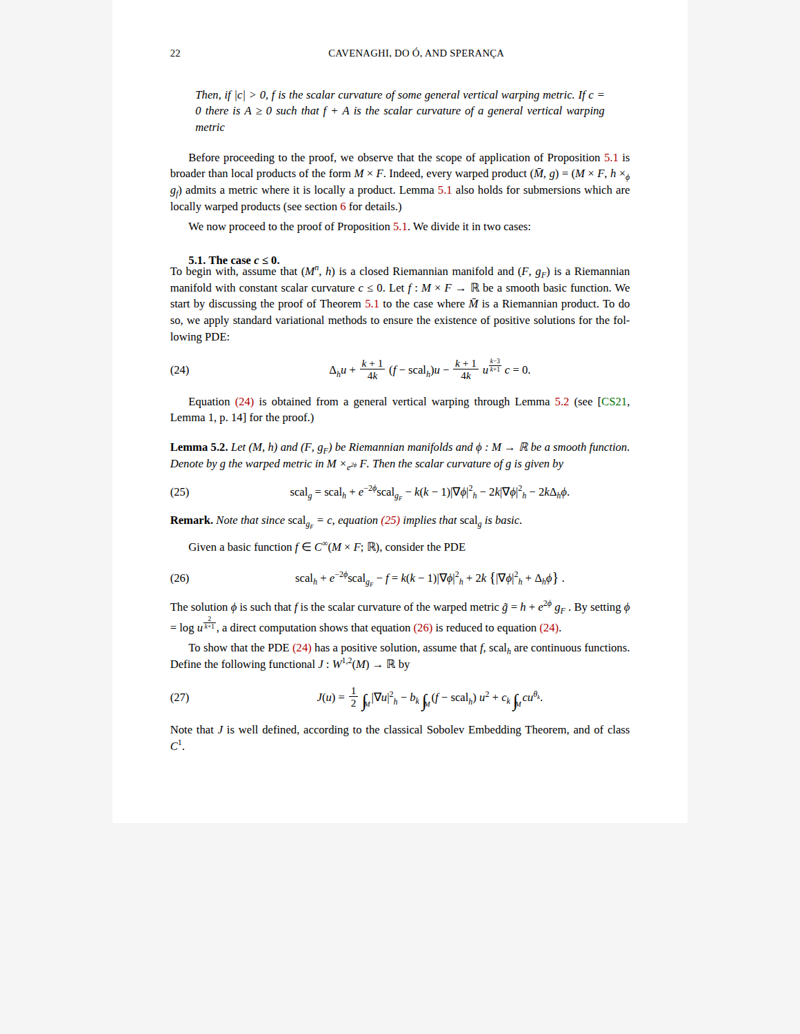22 CAVENAGHI, DO Ó, AND SPERANÇA
Then, if |c| > 0, f is the scalar curvature of some general vertical warping metric. If c = 0 there is A ≥ 0 such that f + A is the scalar curvature of a general vertical warping metric
Before proceeding to the proof, we observe that the scope of application of Proposition 5.1 is broader than local products of the form M × F. Indeed, every warped product (M̄, g) = (M × F, h ×ϕ gf) admits a metric where it is locally a product. Lemma 5.1 also holds for submersions which are locally warped products (see section 6 for details.)
We now proceed to the proof of Proposition 5.1. We divide it in two cases:
5.1. The case c ≤ 0.
x
To begin with, assume that (Mn, h) is a closed Riemannian manifold and (F, gF) is a Riemannian manifold with constant scalar curvature c ≤ 0. Let f : M × F → ℝ be a smooth basic function. We start by discussing the proof of Theorem 5.1 to the case where M̄ is a Riemannian product. To do so, we apply standard variational methods to ensure the existence of positive solutions for the following PDE:
(24) Δhu + k + 14k (f − scalh)u − k + 14k uk−3 k+1 c = 0.
Equation (24) is obtained from a general vertical warping through Lemma 5.2 (see [CS21, Lemma 1, p. 14] for the proof.)
Lemma 5.2. Let (M, h) and (F, gF) be Riemannian manifolds and ϕ : M → ℝ be a smooth function. Denote by g the warped metric in M ×e2ϕ F. Then the scalar curvature of g is given by
(25) scalg = scalh + e−2ϕscalgF − k(k − 1)|∇ϕ|2h − 2k|∇ϕ|2h − 2k Δhϕ.
Remark. Note that since scalgF = c, equation (25) implies that scalg is basic.
Given a basic function f ∈ C∞(M × F; ℝ), consider the PDE
(26) scalh + e−2ϕscalgF − f = k(k − 1)|∇ϕ|2h + 2k {|∇ϕ|2h + Δhϕ} .
The solution ϕ is such that f is the scalar curvature of the warped metric g̃ = h + e2ϕ gF . By setting ϕ = log u2 k+1, a direct computation shows that equation (26) is reduced to equation (24).
To show that the PDE (24) has a positive solution, assume that f, scalh are continuous functions. Define the following functional J : W1,2(M) → ℝ by
(27) J(u) = 12 ∫M|∇u|2h − bk ∫M(f − scalh) u2 + ck ∫Mcuθk.
Note that J is well defined, according to the classical Sobolev Embedding Theorem, and of class C1.